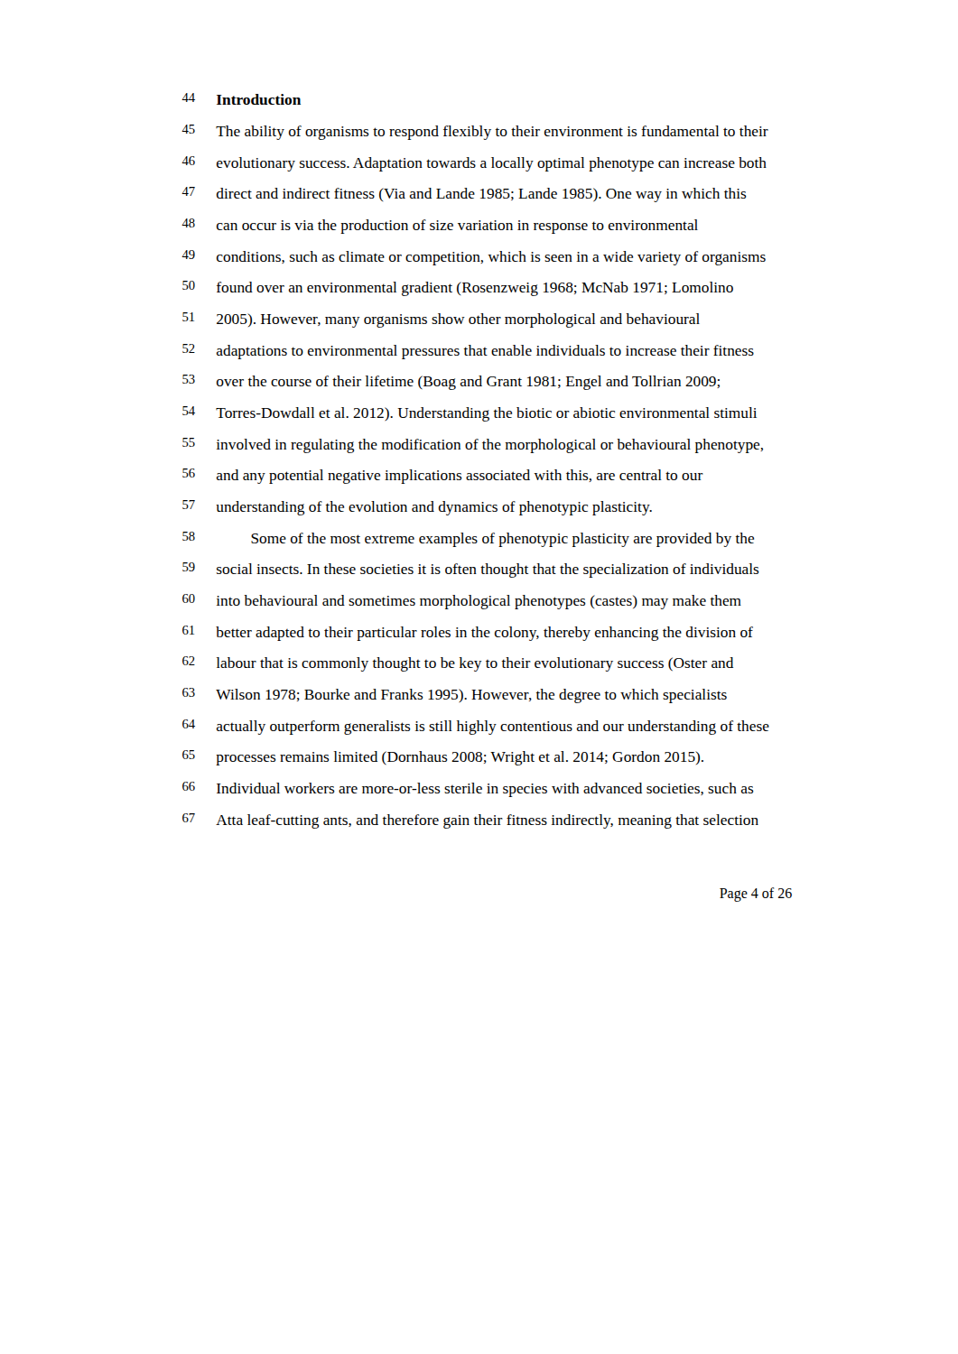Introduction
The ability of organisms to respond flexibly to their environment is fundamental to their
evolutionary success. Adaptation towards a locally optimal phenotype can increase both
direct and indirect fitness (Via and Lande 1985; Lande 1985). One way in which this
can occur is via the production of size variation in response to environmental
conditions, such as climate or competition, which is seen in a wide variety of organisms
found over an environmental gradient (Rosenzweig 1968; McNab 1971; Lomolino
2005). However, many organisms show other morphological and behavioural
adaptations to environmental pressures that enable individuals to increase their fitness
over the course of their lifetime (Boag and Grant 1981; Engel and Tollrian 2009;
Torres-Dowdall et al. 2012). Understanding the biotic or abiotic environmental stimuli
involved in regulating the modification of the morphological or behavioural phenotype,
and any potential negative implications associated with this, are central to our
understanding of the evolution and dynamics of phenotypic plasticity.
Some of the most extreme examples of phenotypic plasticity are provided by the
social insects. In these societies it is often thought that the specialization of individuals
into behavioural and sometimes morphological phenotypes (castes) may make them
better adapted to their particular roles in the colony, thereby enhancing the division of
labour that is commonly thought to be key to their evolutionary success (Oster and
Wilson 1978; Bourke and Franks 1995). However, the degree to which specialists
actually outperform generalists is still highly contentious and our understanding of these
processes remains limited (Dornhaus 2008; Wright et al. 2014; Gordon 2015).
Individual workers are more-or-less sterile in species with advanced societies, such as
Atta leaf-cutting ants, and therefore gain their fitness indirectly, meaning that selection
Page 4 of 26